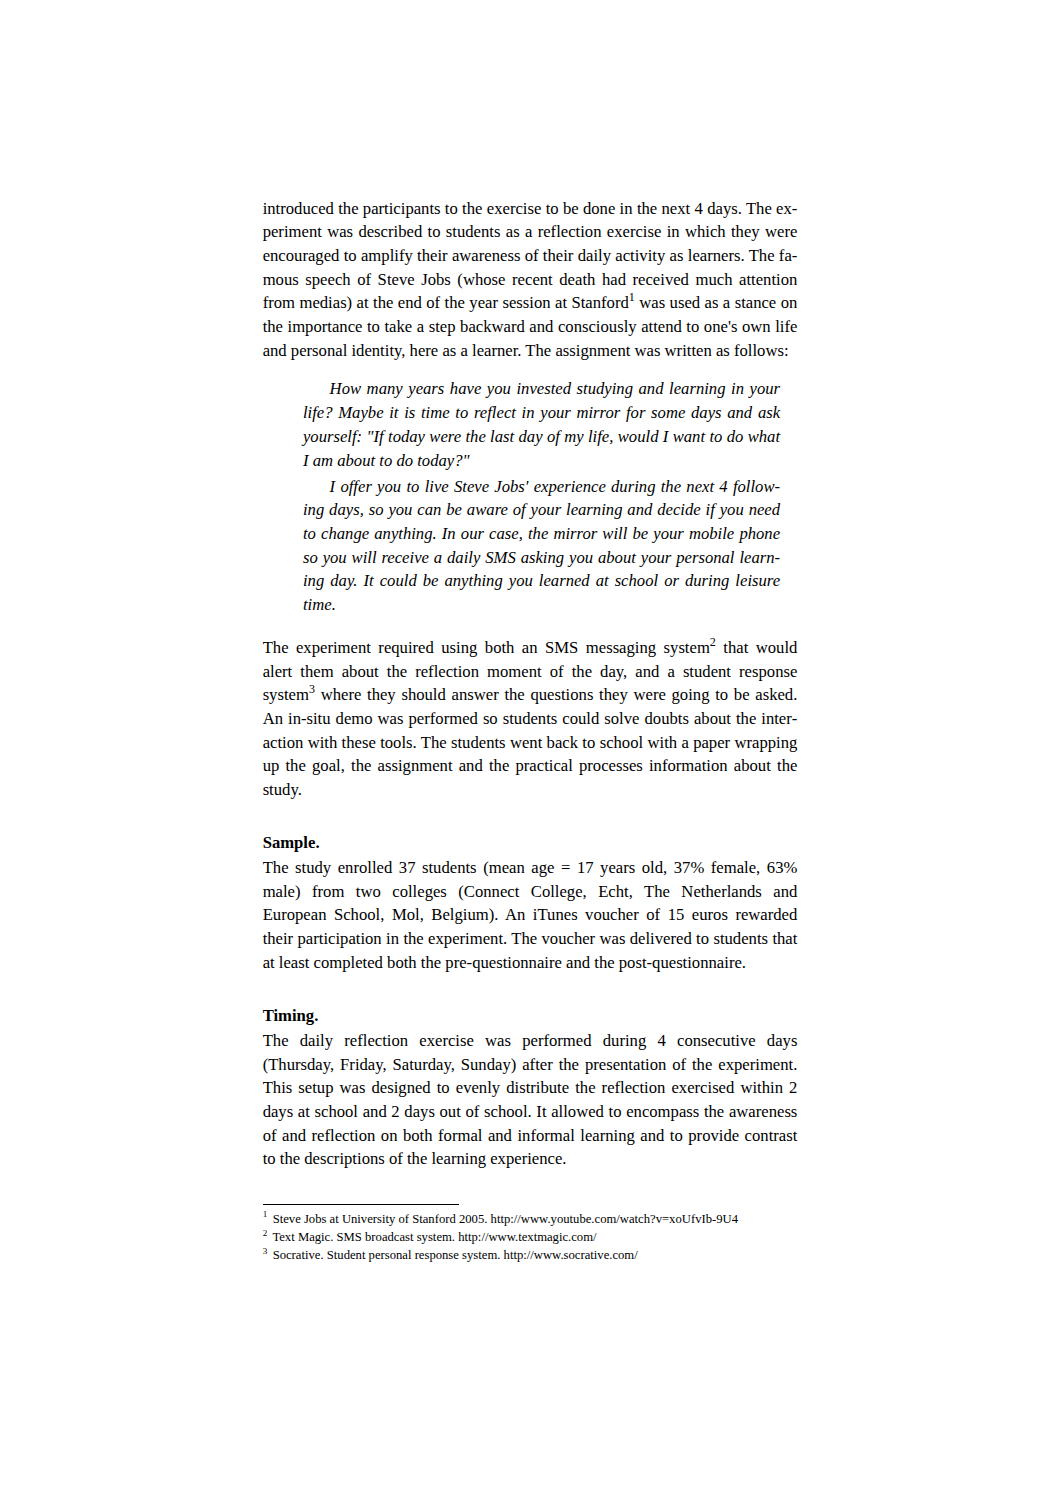introduced the participants to the exercise to be done in the next 4 days. The experiment was described to students as a reflection exercise in which they were encouraged to amplify their awareness of their daily activity as learners. The famous speech of Steve Jobs (whose recent death had received much attention from medias) at the end of the year session at Stanford1 was used as a stance on the importance to take a step backward and consciously attend to one's own life and personal identity, here as a learner. The assignment was written as follows:
How many years have you invested studying and learning in your life? Maybe it is time to reflect in your mirror for some days and ask yourself: "If today were the last day of my life, would I want to do what I am about to do today?"
I offer you to live Steve Jobs' experience during the next 4 following days, so you can be aware of your learning and decide if you need to change anything. In our case, the mirror will be your mobile phone so you will receive a daily SMS asking you about your personal learning day. It could be anything you learned at school or during leisure time.
The experiment required using both an SMS messaging system2 that would alert them about the reflection moment of the day, and a student response system3 where they should answer the questions they were going to be asked. An in-situ demo was performed so students could solve doubts about the interaction with these tools. The students went back to school with a paper wrapping up the goal, the assignment and the practical processes information about the study.
Sample.
The study enrolled 37 students (mean age = 17 years old, 37% female, 63% male) from two colleges (Connect College, Echt, The Netherlands and European School, Mol, Belgium). An iTunes voucher of 15 euros rewarded their participation in the experiment. The voucher was delivered to students that at least completed both the pre-questionnaire and the post-questionnaire.
Timing.
The daily reflection exercise was performed during 4 consecutive days (Thursday, Friday, Saturday, Sunday) after the presentation of the experiment. This setup was designed to evenly distribute the reflection exercised within 2 days at school and 2 days out of school. It allowed to encompass the awareness of and reflection on both formal and informal learning and to provide contrast to the descriptions of the learning experience.
1 Steve Jobs at University of Stanford 2005. http://www.youtube.com/watch?v=xoUfvIb-9U4
2 Text Magic. SMS broadcast system. http://www.textmagic.com/
3 Socrative. Student personal response system. http://www.socrative.com/